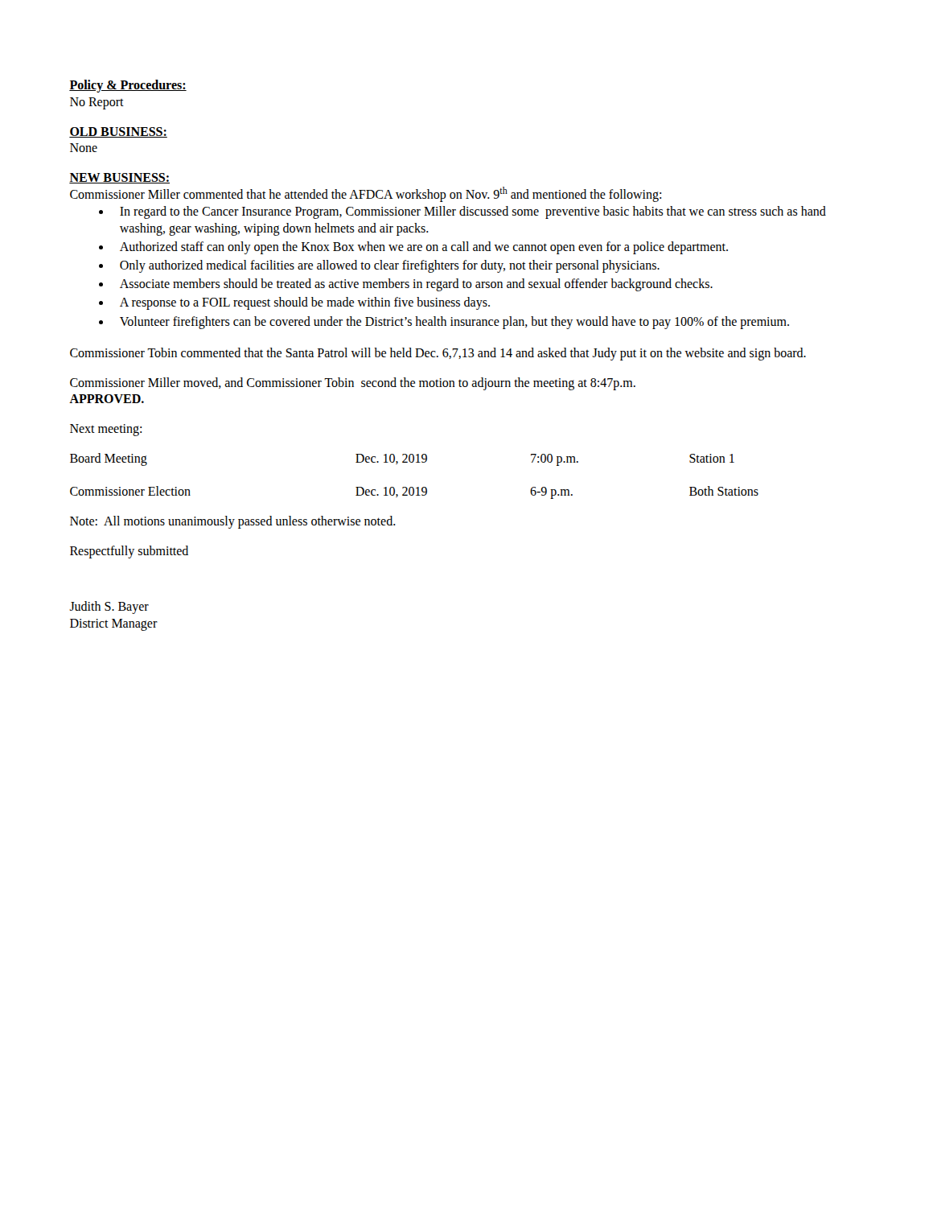Policy & Procedures:
No Report
OLD BUSINESS:
None
NEW BUSINESS:
Commissioner Miller commented that he attended the AFDCA workshop on Nov. 9th and mentioned the following:
In regard to the Cancer Insurance Program, Commissioner Miller discussed some preventive basic habits that we can stress such as hand washing, gear washing, wiping down helmets and air packs.
Authorized staff can only open the Knox Box when we are on a call and we cannot open even for a police department.
Only authorized medical facilities are allowed to clear firefighters for duty, not their personal physicians.
Associate members should be treated as active members in regard to arson and sexual offender background checks.
A response to a FOIL request should be made within five business days.
Volunteer firefighters can be covered under the District’s health insurance plan, but they would have to pay 100% of the premium.
Commissioner Tobin commented that the Santa Patrol will be held Dec. 6,7,13 and 14 and asked that Judy put it on the website and sign board.
Commissioner Miller moved, and Commissioner Tobin second the motion to adjourn the meeting at 8:47p.m.
APPROVED.
Next meeting:
| Board Meeting | Dec. 10, 2019 | 7:00 p.m. | Station 1 |
| Commissioner Election | Dec. 10, 2019 | 6-9 p.m. | Both Stations |
Note: All motions unanimously passed unless otherwise noted.
Respectfully submitted
Judith S. Bayer
District Manager